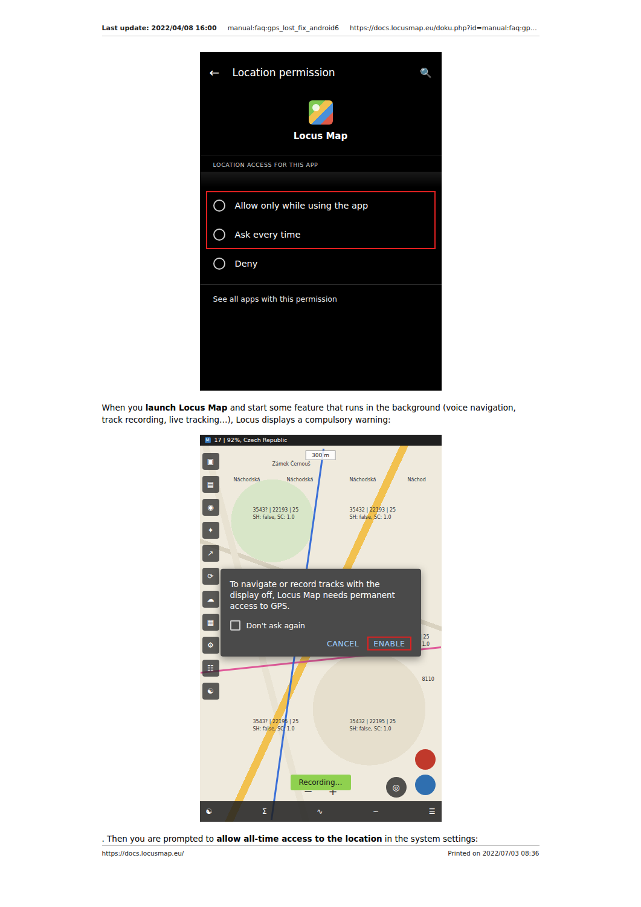Last update: 2022/04/08 16:00 manual:faq:gps_lost_fix_android6 https://docs.locusmap.eu/doku.php?id=manual:faq:gps_lost_fix_android6
←
Location permission
🔍
Locus Map
LOCATION ACCESS FOR THIS APP
Allow only while using the app
Ask every time
Deny
See all apps with this permission
When you launch Locus Map and start some feature that runs in the background (voice navigation, track recording, live tracking…), Locus displays a compulsory warning:
M 17 | 92%, Czech Republic
300 m
Náchodská
Náchodská
Náchodská
Náchod
Zámek Černouš
3543? | 22193 | 25
SH: false, SC: 1.0
35432 | 22193 | 25
SH: false, SC: 1.0
3543? | 22195 | 25
SH: false, SC: 1.0
35432 | 22195 | 25
SH: false, SC: 1.0
94 | 25
SC: 1.0
8110
▣
▤
◉
✦
↗
⟳
☁
▦
⚙
☷
☯
To navigate or record tracks with the display off, Locus Map needs permanent access to GPS.
Don't ask again
CANCEL ENABLE
Recording…
−+
◎
☯ Σ ∿ ∼ ☰
. Then you are prompted to allow all-time access to the location in the system settings:
https://docs.locusmap.eu/ Printed on 2022/07/03 08:36